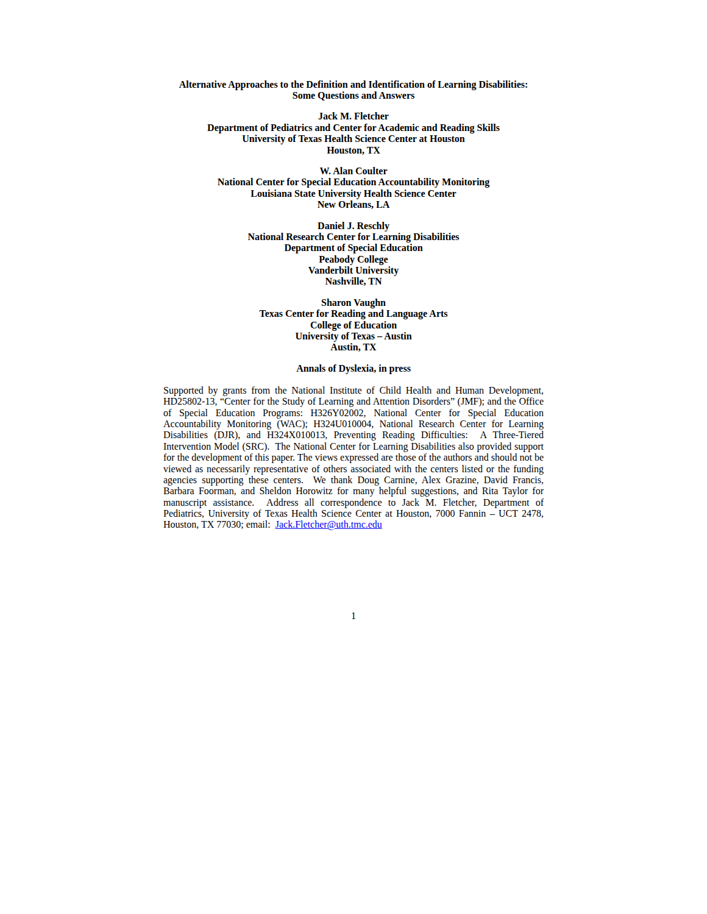Alternative Approaches to the Definition and Identification of Learning Disabilities:
Some Questions and Answers
Jack M. Fletcher
Department of Pediatrics and Center for Academic and Reading Skills
University of Texas Health Science Center at Houston
Houston, TX
W. Alan Coulter
National Center for Special Education Accountability Monitoring
Louisiana State University Health Science Center
New Orleans, LA
Daniel J. Reschly
National Research Center for Learning Disabilities
Department of Special Education
Peabody College
Vanderbilt University
Nashville, TN
Sharon Vaughn
Texas Center for Reading and Language Arts
College of Education
University of Texas – Austin
Austin, TX
Annals of Dyslexia, in press
Supported by grants from the National Institute of Child Health and Human Development, HD25802-13, “Center for the Study of Learning and Attention Disorders” (JMF); and the Office of Special Education Programs: H326Y02002, National Center for Special Education Accountability Monitoring (WAC); H324U010004, National Research Center for Learning Disabilities (DJR), and H324X010013, Preventing Reading Difficulties: A Three-Tiered Intervention Model (SRC). The National Center for Learning Disabilities also provided support for the development of this paper. The views expressed are those of the authors and should not be viewed as necessarily representative of others associated with the centers listed or the funding agencies supporting these centers. We thank Doug Carnine, Alex Grazine, David Francis, Barbara Foorman, and Sheldon Horowitz for many helpful suggestions, and Rita Taylor for manuscript assistance. Address all correspondence to Jack M. Fletcher, Department of Pediatrics, University of Texas Health Science Center at Houston, 7000 Fannin – UCT 2478, Houston, TX 77030; email: Jack.Fletcher@uth.tmc.edu
1